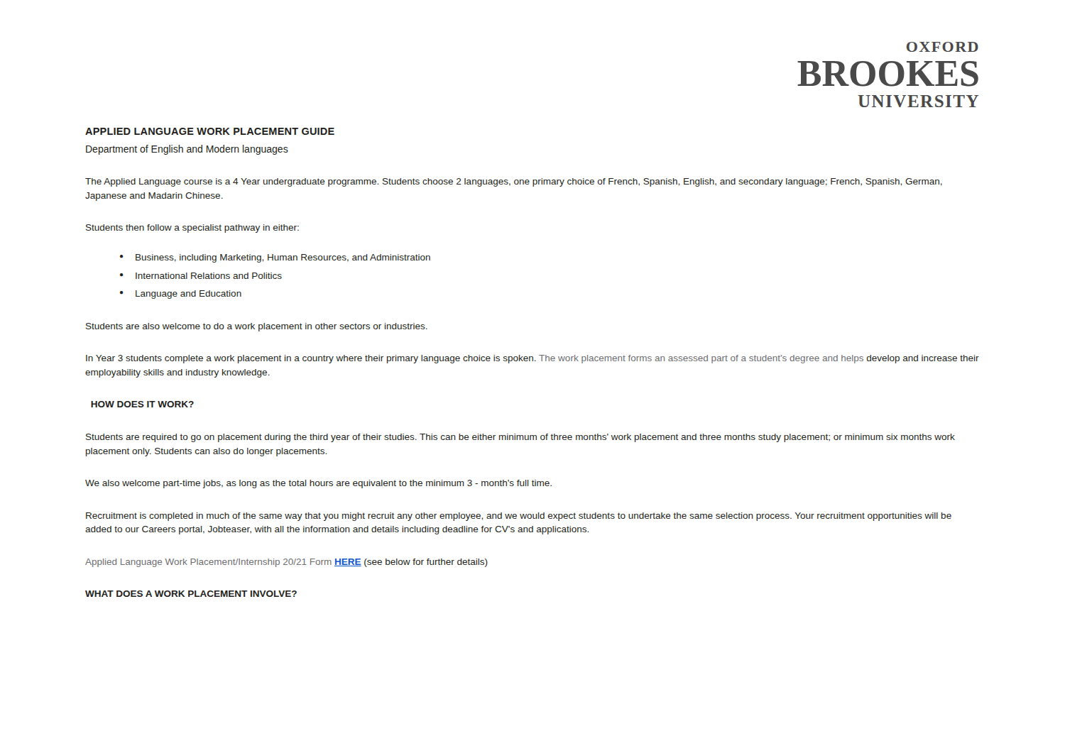OXFORD BROOKES UNIVERSITY
APPLIED LANGUAGE WORK PLACEMENT GUIDE
Department of English and Modern languages
The Applied Language course is a 4 Year undergraduate programme. Students choose 2 languages, one primary choice of French, Spanish, English, and secondary language; French, Spanish, German, Japanese and Madarin Chinese.
Students then follow a specialist pathway in either:
Business, including Marketing, Human Resources, and Administration
International Relations and Politics
Language and Education
Students are also welcome to do a work placement in other sectors or industries.
In Year 3 students complete a work placement in a country where their primary language choice is spoken. The work placement forms an assessed part of a student's degree and helps develop and increase their employability skills and industry knowledge.
HOW DOES IT WORK?
Students are required to go on placement during the third year of their studies. This can be either minimum of three months' work placement and three months study placement; or minimum six months work placement only. Students can also do longer placements.
We also welcome part-time jobs, as long as the total hours are equivalent to the minimum 3 - month's full time.
Recruitment is completed in much of the same way that you might recruit any other employee, and we would expect students to undertake the same selection process. Your recruitment opportunities will be added to our Careers portal, Jobteaser, with all the information and details including deadline for CV's and applications.
Applied Language Work Placement/Internship 20/21 Form HERE (see below for further details)
WHAT DOES A WORK PLACEMENT INVOLVE?